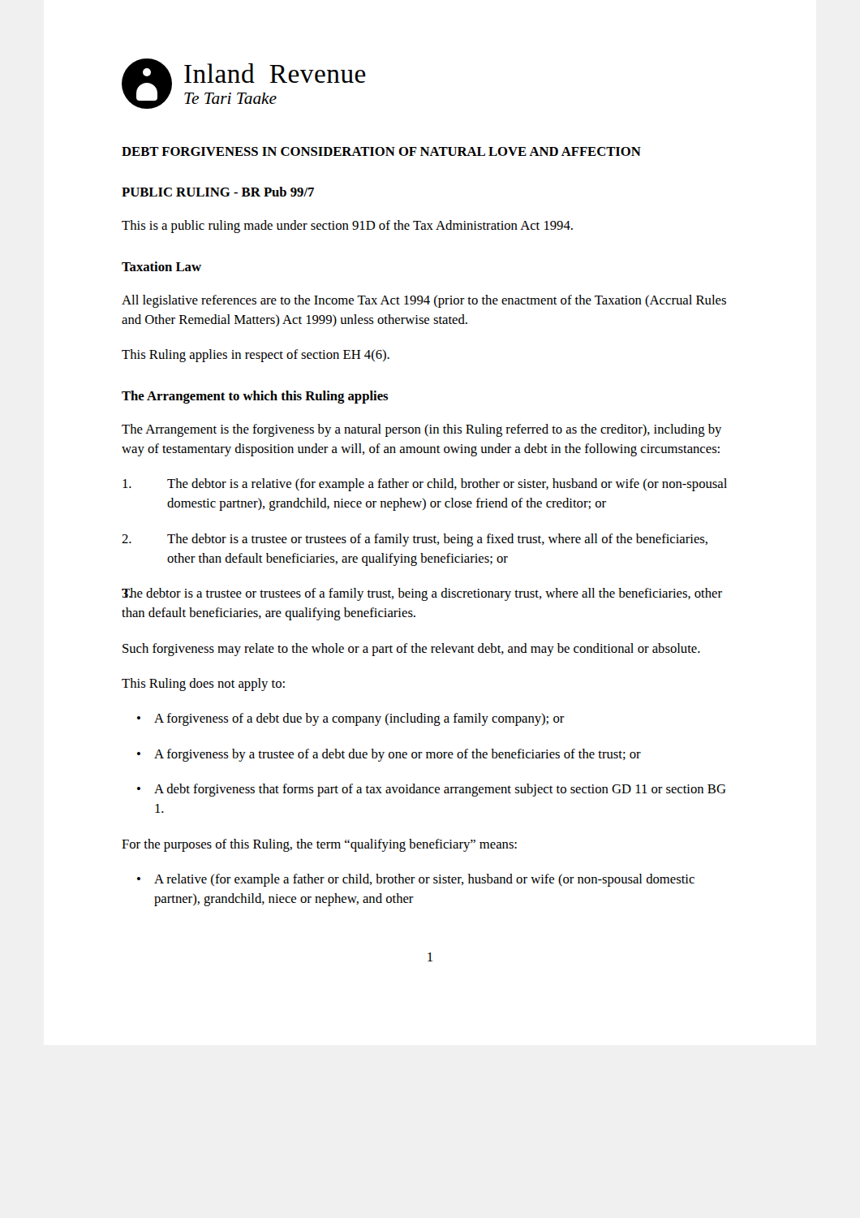Inland Revenue
Te Tari Taake
Debt forgiveness in consideration of natural love and affection
PUBLIC RULING - BR Pub 99/7
This is a public ruling made under section 91D of the Tax Administration Act 1994.
Taxation Law
All legislative references are to the Income Tax Act 1994 (prior to the enactment of the Taxation (Accrual Rules and Other Remedial Matters) Act 1999) unless otherwise stated.
This Ruling applies in respect of section EH 4(6).
The Arrangement to which this Ruling applies
The Arrangement is the forgiveness by a natural person (in this Ruling referred to as the creditor), including by way of testamentary disposition under a will, of an amount owing under a debt in the following circumstances:
1. The debtor is a relative (for example a father or child, brother or sister, husband or wife (or non-spousal domestic partner), grandchild, niece or nephew) or close friend of the creditor; or
2. The debtor is a trustee or trustees of a family trust, being a fixed trust, where all of the beneficiaries, other than default beneficiaries, are qualifying beneficiaries; or
3. The debtor is a trustee or trustees of a family trust, being a discretionary trust, where all the beneficiaries, other than default beneficiaries, are qualifying beneficiaries.
Such forgiveness may relate to the whole or a part of the relevant debt, and may be conditional or absolute.
This Ruling does not apply to:
A forgiveness of a debt due by a company (including a family company); or
A forgiveness by a trustee of a debt due by one or more of the beneficiaries of the trust; or
A debt forgiveness that forms part of a tax avoidance arrangement subject to section GD 11 or section BG 1.
For the purposes of this Ruling, the term “qualifying beneficiary” means:
A relative (for example a father or child, brother or sister, husband or wife (or non-spousal domestic partner), grandchild, niece or nephew, and other
1